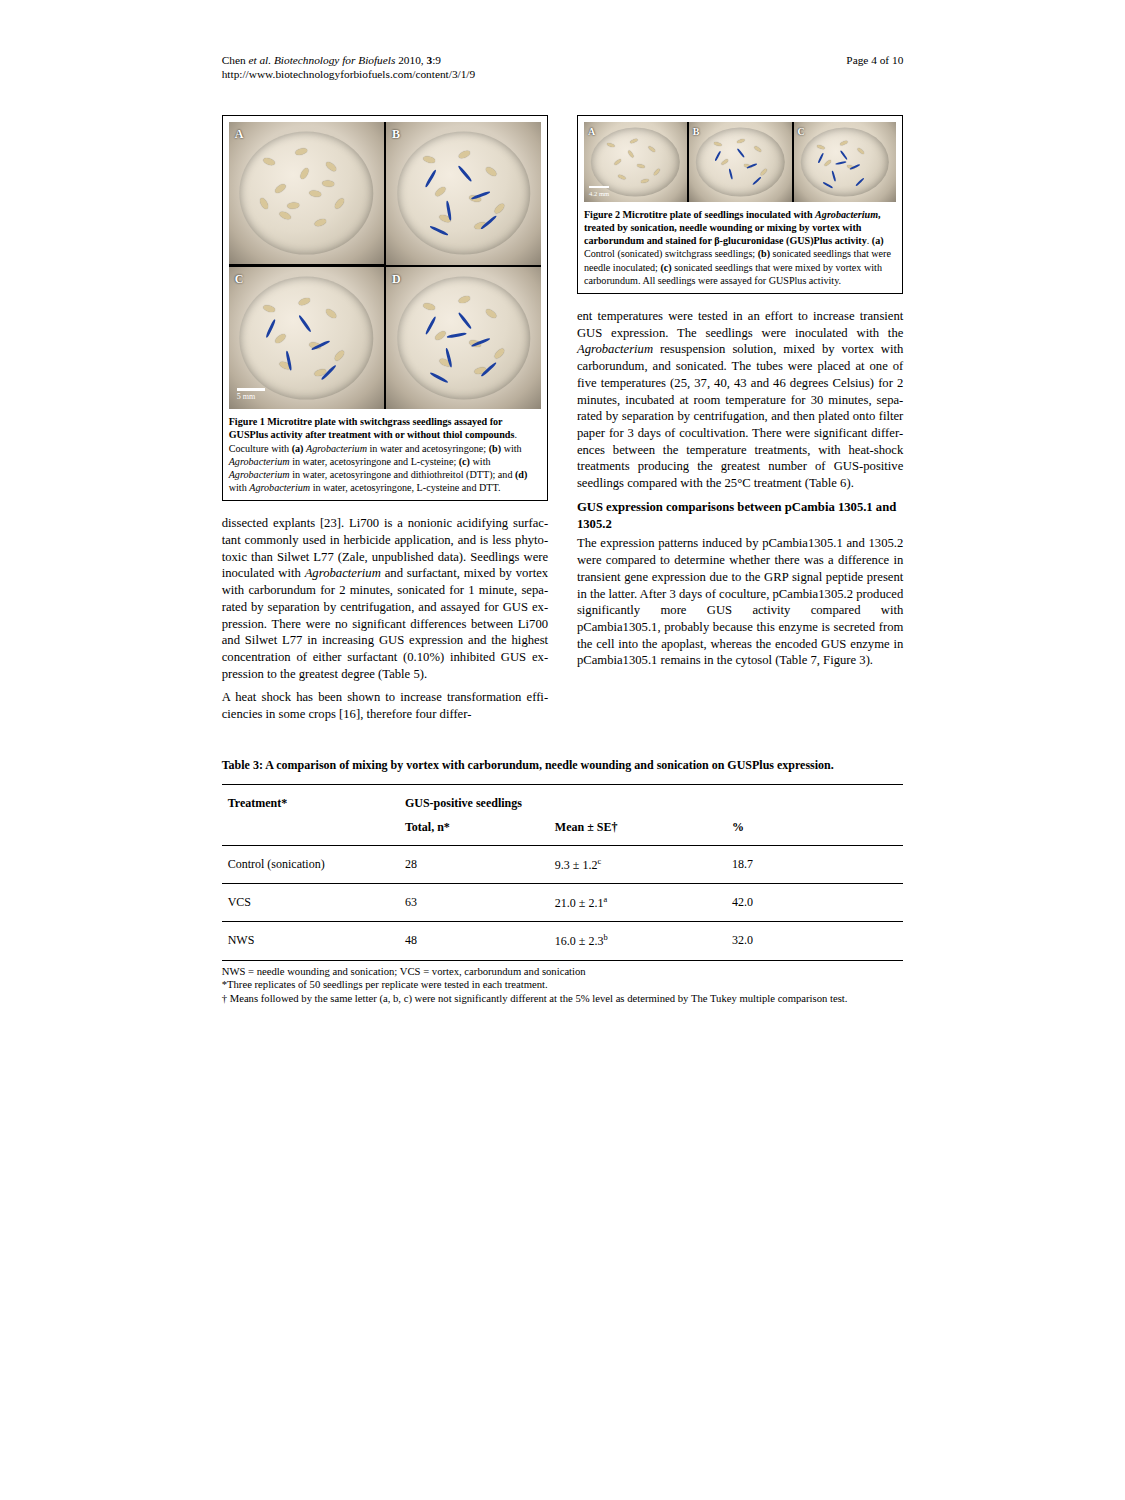Chen et al. Biotechnology for Biofuels 2010, 3:9
http://www.biotechnologyforbiofuels.com/content/3/1/9
Page 4 of 10
A
B
C
5 mm
D
Figure 1 Microtitre plate with switchgrass seedlings assayed for GUSPlus activity after treatment with or without thiol compounds. Coculture with (a) Agrobacterium in water and acetosyringone; (b) with Agrobacterium in water, acetosyringone and L-cysteine; (c) with Agrobacterium in water, acetosyringone and dithiothreitol (DTT); and (d) with Agrobacterium in water, acetosyringone, L-cysteine and DTT.
dissected explants [23]. Li700 is a nonionic acidifying surfactant commonly used in herbicide application, and is less phytotoxic than Silwet L77 (Zale, unpublished data). Seedlings were inoculated with Agrobacterium and surfactant, mixed by vortex with carborundum for 2 minutes, sonicated for 1 minute, separated by separation by centrifugation, and assayed for GUS expression. There were no significant differences between Li700 and Silwet L77 in increasing GUS expression and the highest concentration of either surfactant (0.10%) inhibited GUS expression to the greatest degree (Table 5).
A heat shock has been shown to increase transformation efficiencies in some crops [16], therefore four differ-
A
4.2 mm
B
C
Figure 2 Microtitre plate of seedlings inoculated with Agrobacterium, treated by sonication, needle wounding or mixing by vortex with carborundum and stained for β-glucuronidase (GUS)Plus activity. (a) Control (sonicated) switchgrass seedlings; (b) sonicated seedlings that were needle inoculated; (c) sonicated seedlings that were mixed by vortex with carborundum. All seedlings were assayed for GUSPlus activity.
ent temperatures were tested in an effort to increase transient GUS expression. The seedlings were inoculated with the Agrobacterium resuspension solution, mixed by vortex with carborundum, and sonicated. The tubes were placed at one of five temperatures (25, 37, 40, 43 and 46 degrees Celsius) for 2 minutes, incubated at room temperature for 30 minutes, separated by separation by centrifugation, and then plated onto filter paper for 3 days of cocultivation. There were significant differences between the temperature treatments, with heat-shock treatments producing the greatest number of GUS-positive seedlings compared with the 25°C treatment (Table 6).
GUS expression comparisons between pCambia 1305.1 and 1305.2
The expression patterns induced by pCambia1305.1 and 1305.2 were compared to determine whether there was a difference in transient gene expression due to the GRP signal peptide present in the latter. After 3 days of coculture, pCambia1305.2 produced significantly more GUS activity compared with pCambia1305.1, probably because this enzyme is secreted from the cell into the apoplast, whereas the encoded GUS enzyme in pCambia1305.1 remains in the cytosol (Table 7, Figure 3).
Table 3: A comparison of mixing by vortex with carborundum, needle wounding and sonication on GUSPlus expression.
| Treatment* | GUS-positive seedlings |
| --- | --- |
| | Total, n* | Mean ± SE† | % |
| Control (sonication) | 28 | 9.3 ± 1.2 c | 18.7 |
| VCS | 63 | 21.0 ± 2.1 a | 42.0 |
| NWS | 48 | 16.0 ± 2.3 b | 32.0 |
NWS = needle wounding and sonication; VCS = vortex, carborundum and sonication
*Three replicates of 50 seedlings per replicate were tested in each treatment.
† Means followed by the same letter (a, b, c) were not significantly different at the 5% level as determined by The Tukey multiple comparison test.